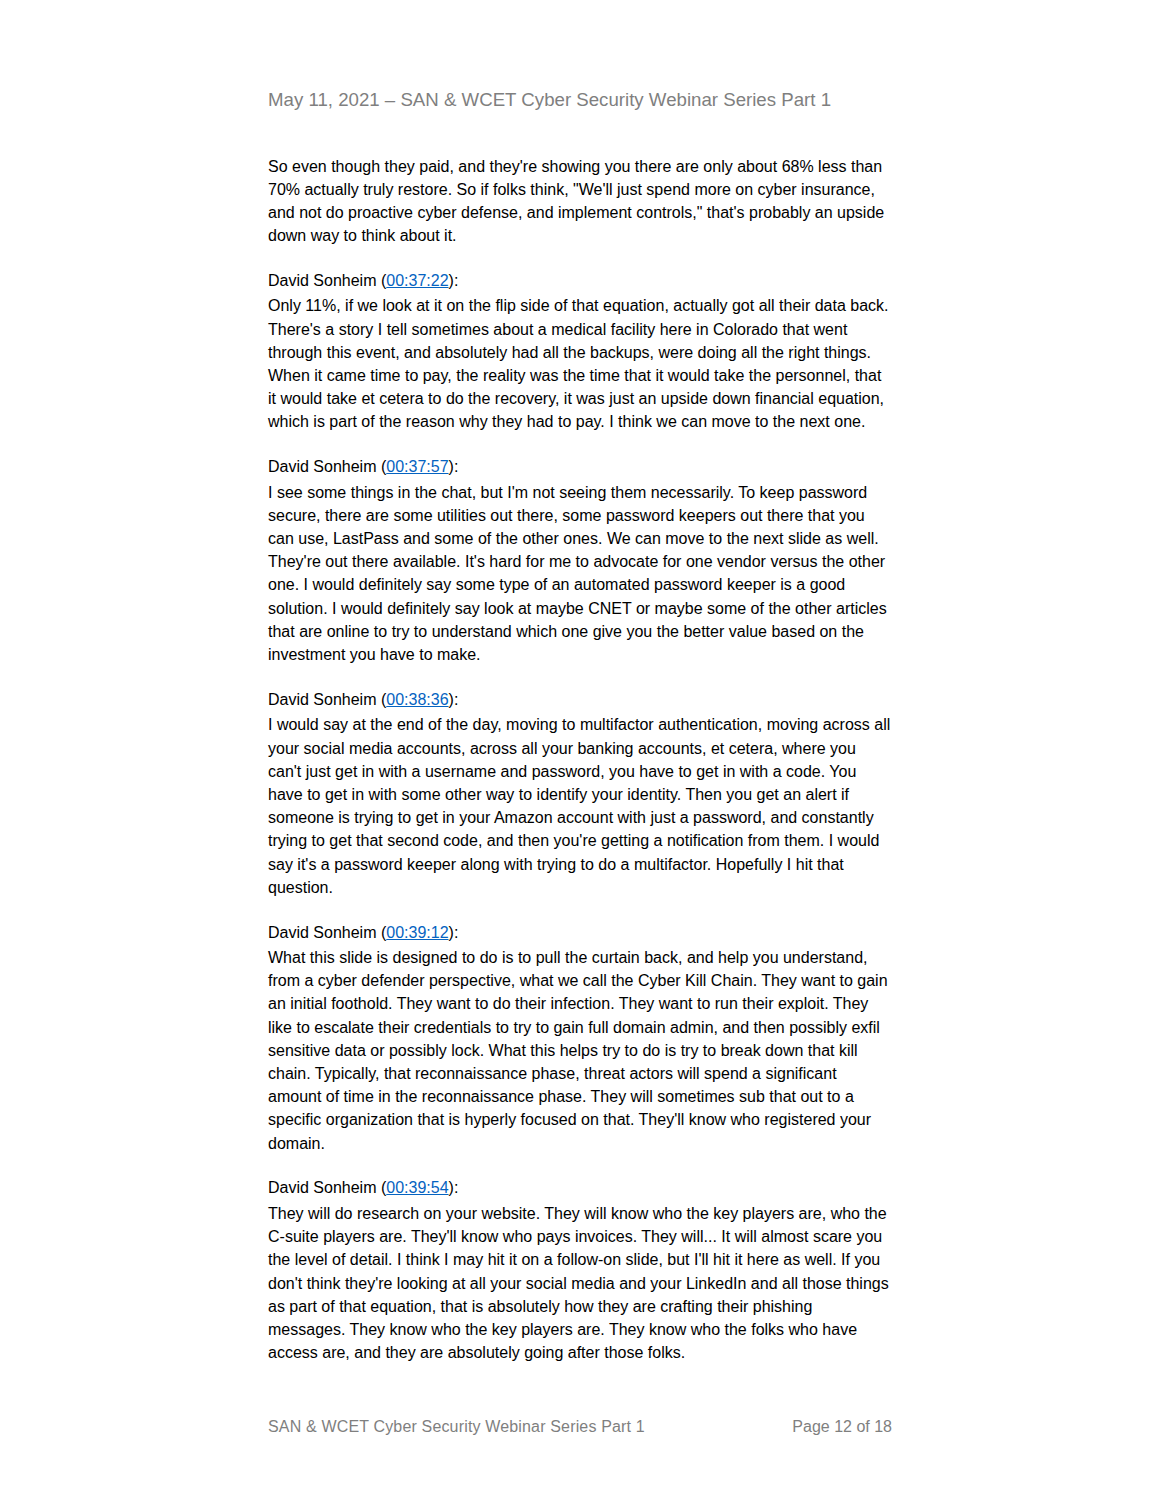May 11, 2021 – SAN & WCET Cyber Security Webinar Series Part 1
So even though they paid, and they're showing you there are only about 68% less than 70% actually truly restore. So if folks think, "We'll just spend more on cyber insurance, and not do proactive cyber defense, and implement controls," that's probably an upside down way to think about it.
David Sonheim (00:37:22):
Only 11%, if we look at it on the flip side of that equation, actually got all their data back. There's a story I tell sometimes about a medical facility here in Colorado that went through this event, and absolutely had all the backups, were doing all the right things. When it came time to pay, the reality was the time that it would take the personnel, that it would take et cetera to do the recovery, it was just an upside down financial equation, which is part of the reason why they had to pay. I think we can move to the next one.
David Sonheim (00:37:57):
I see some things in the chat, but I'm not seeing them necessarily. To keep password secure, there are some utilities out there, some password keepers out there that you can use, LastPass and some of the other ones. We can move to the next slide as well. They're out there available. It's hard for me to advocate for one vendor versus the other one. I would definitely say some type of an automated password keeper is a good solution. I would definitely say look at maybe CNET or maybe some of the other articles that are online to try to understand which one give you the better value based on the investment you have to make.
David Sonheim (00:38:36):
I would say at the end of the day, moving to multifactor authentication, moving across all your social media accounts, across all your banking accounts, et cetera, where you can't just get in with a username and password, you have to get in with a code. You have to get in with some other way to identify your identity. Then you get an alert if someone is trying to get in your Amazon account with just a password, and constantly trying to get that second code, and then you're getting a notification from them. I would say it's a password keeper along with trying to do a multifactor. Hopefully I hit that question.
David Sonheim (00:39:12):
What this slide is designed to do is to pull the curtain back, and help you understand, from a cyber defender perspective, what we call the Cyber Kill Chain. They want to gain an initial foothold. They want to do their infection. They want to run their exploit. They like to escalate their credentials to try to gain full domain admin, and then possibly exfil sensitive data or possibly lock. What this helps try to do is try to break down that kill chain. Typically, that reconnaissance phase, threat actors will spend a significant amount of time in the reconnaissance phase. They will sometimes sub that out to a specific organization that is hyperly focused on that. They'll know who registered your domain.
David Sonheim (00:39:54):
They will do research on your website. They will know who the key players are, who the C-suite players are. They'll know who pays invoices. They will... It will almost scare you the level of detail. I think I may hit it on a follow-on slide, but I'll hit it here as well. If you don't think they're looking at all your social media and your LinkedIn and all those things as part of that equation, that is absolutely how they are crafting their phishing messages. They know who the key players are. They know who the folks who have access are, and they are absolutely going after those folks.
SAN & WCET Cyber Security Webinar Series Part 1 Page 12 of 18